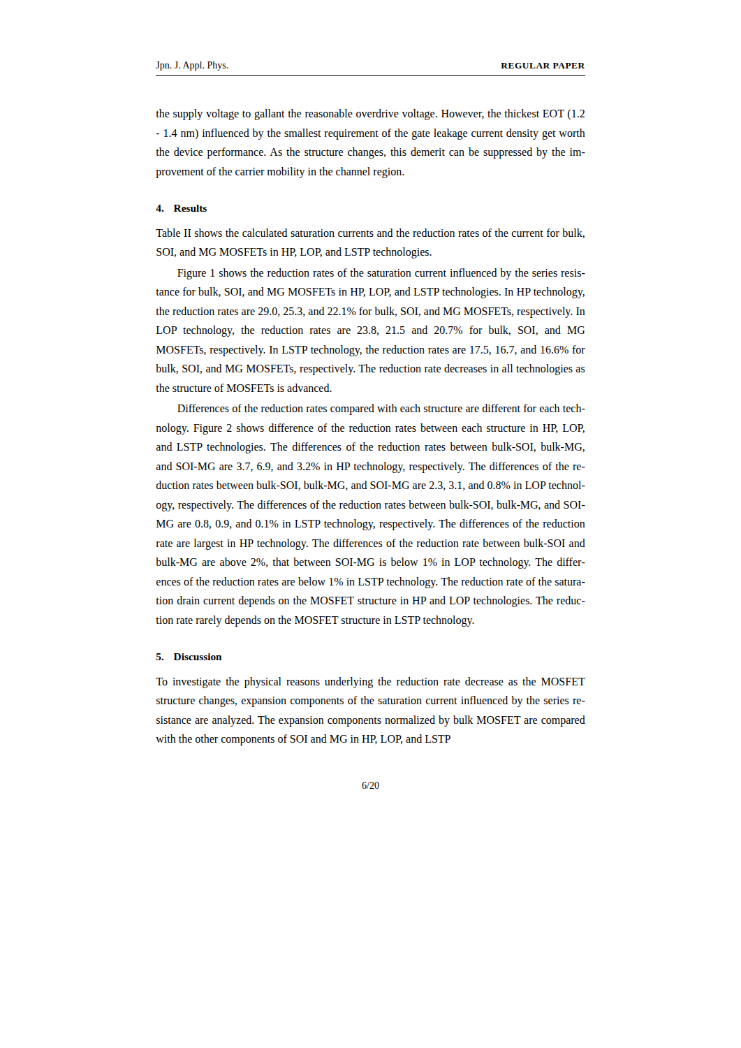Jpn. J. Appl. Phys. REGULAR PAPER
the supply voltage to gallant the reasonable overdrive voltage. However, the thickest EOT (1.2 - 1.4 nm) influenced by the smallest requirement of the gate leakage current density get worth the device performance. As the structure changes, this demerit can be suppressed by the improvement of the carrier mobility in the channel region.
4. Results
Table II shows the calculated saturation currents and the reduction rates of the current for bulk, SOI, and MG MOSFETs in HP, LOP, and LSTP technologies.
Figure 1 shows the reduction rates of the saturation current influenced by the series resistance for bulk, SOI, and MG MOSFETs in HP, LOP, and LSTP technologies. In HP technology, the reduction rates are 29.0, 25.3, and 22.1% for bulk, SOI, and MG MOSFETs, respectively. In LOP technology, the reduction rates are 23.8, 21.5 and 20.7% for bulk, SOI, and MG MOSFETs, respectively. In LSTP technology, the reduction rates are 17.5, 16.7, and 16.6% for bulk, SOI, and MG MOSFETs, respectively. The reduction rate decreases in all technologies as the structure of MOSFETs is advanced.
Differences of the reduction rates compared with each structure are different for each technology. Figure 2 shows difference of the reduction rates between each structure in HP, LOP, and LSTP technologies. The differences of the reduction rates between bulk-SOI, bulk-MG, and SOI-MG are 3.7, 6.9, and 3.2% in HP technology, respectively. The differences of the reduction rates between bulk-SOI, bulk-MG, and SOI-MG are 2.3, 3.1, and 0.8% in LOP technology, respectively. The differences of the reduction rates between bulk-SOI, bulk-MG, and SOI-MG are 0.8, 0.9, and 0.1% in LSTP technology, respectively. The differences of the reduction rate are largest in HP technology. The differences of the reduction rate between bulk-SOI and bulk-MG are above 2%, that between SOI-MG is below 1% in LOP technology. The differences of the reduction rates are below 1% in LSTP technology. The reduction rate of the saturation drain current depends on the MOSFET structure in HP and LOP technologies. The reduction rate rarely depends on the MOSFET structure in LSTP technology.
5. Discussion
To investigate the physical reasons underlying the reduction rate decrease as the MOSFET structure changes, expansion components of the saturation current influenced by the series resistance are analyzed. The expansion components normalized by bulk MOSFET are compared with the other components of SOI and MG in HP, LOP, and LSTP
6/20